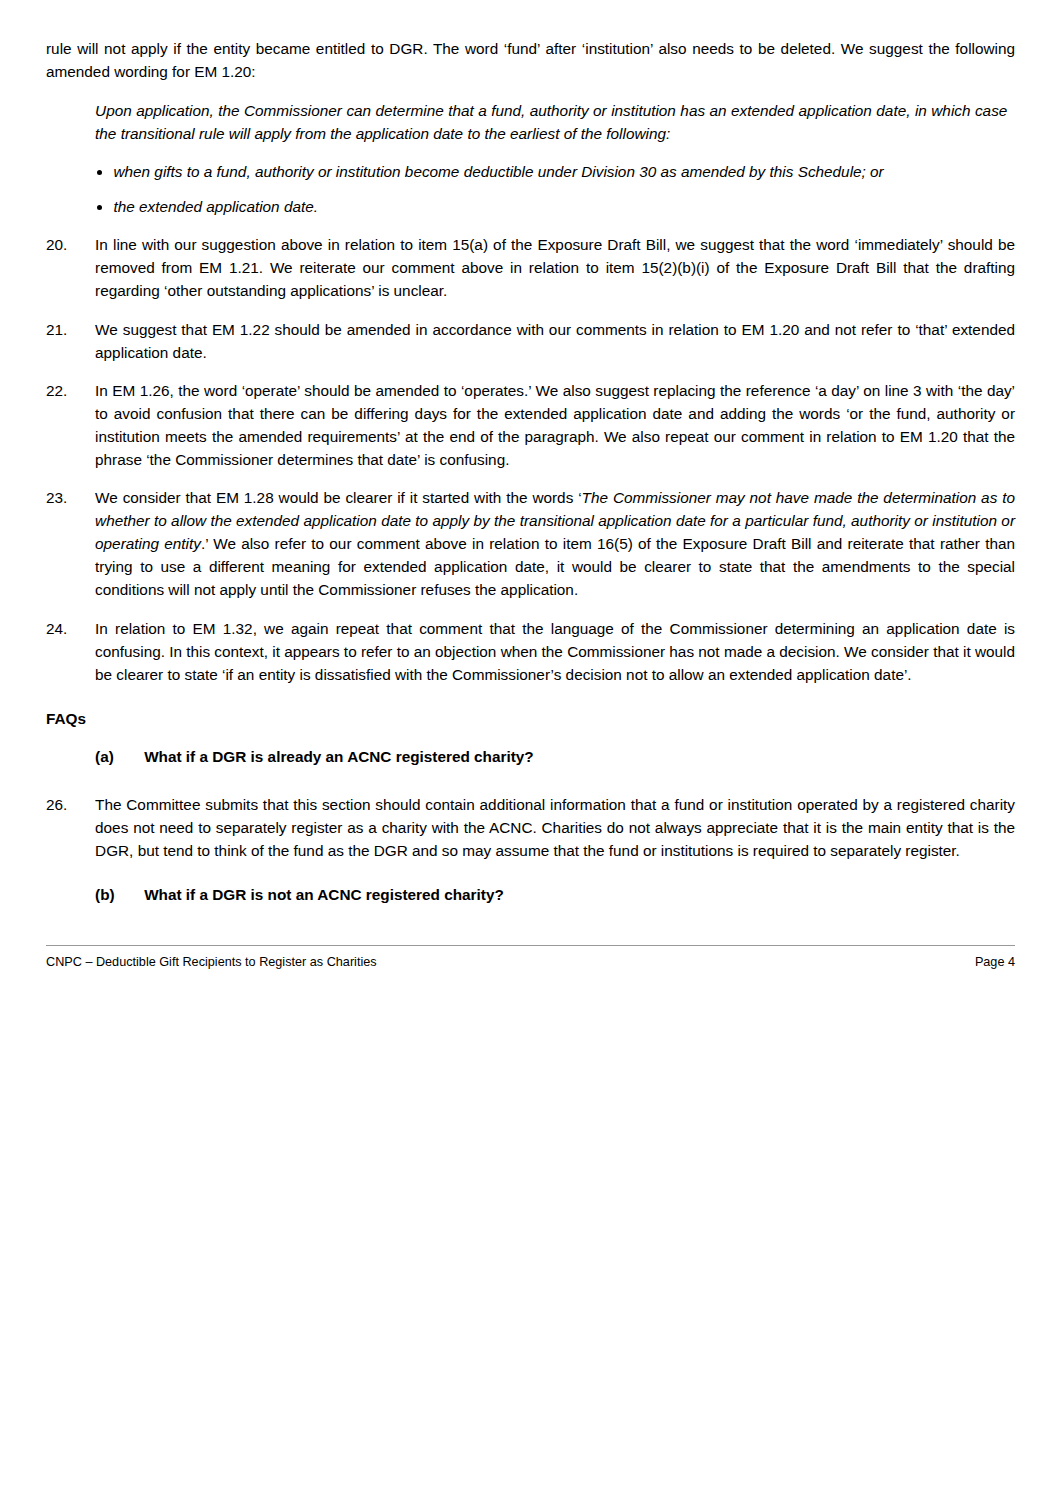rule will not apply if the entity became entitled to DGR. The word ‘fund’ after ‘institution’ also needs to be deleted. We suggest the following amended wording for EM 1.20:
Upon application, the Commissioner can determine that a fund, authority or institution has an extended application date, in which case the transitional rule will apply from the application date to the earliest of the following:
when gifts to a fund, authority or institution become deductible under Division 30 as amended by this Schedule; or
the extended application date.
In line with our suggestion above in relation to item 15(a) of the Exposure Draft Bill, we suggest that the word ‘immediately’ should be removed from EM 1.21. We reiterate our comment above in relation to item 15(2)(b)(i) of the Exposure Draft Bill that the drafting regarding ‘other outstanding applications’ is unclear.
We suggest that EM 1.22 should be amended in accordance with our comments in relation to EM 1.20 and not refer to ‘that’ extended application date.
In EM 1.26, the word ‘operate’ should be amended to ‘operates.’ We also suggest replacing the reference ‘a day’ on line 3 with ‘the day’ to avoid confusion that there can be differing days for the extended application date and adding the words ‘or the fund, authority or institution meets the amended requirements’ at the end of the paragraph. We also repeat our comment in relation to EM 1.20 that the phrase ‘the Commissioner determines that date’ is confusing.
We consider that EM 1.28 would be clearer if it started with the words ‘The Commissioner may not have made the determination as to whether to allow the extended application date to apply by the transitional application date for a particular fund, authority or institution or operating entity.’ We also refer to our comment above in relation to item 16(5) of the Exposure Draft Bill and reiterate that rather than trying to use a different meaning for extended application date, it would be clearer to state that the amendments to the special conditions will not apply until the Commissioner refuses the application.
In relation to EM 1.32, we again repeat that comment that the language of the Commissioner determining an application date is confusing. In this context, it appears to refer to an objection when the Commissioner has not made a decision. We consider that it would be clearer to state ‘if an entity is dissatisfied with the Commissioner’s decision not to allow an extended application date’.
FAQs
(a) What if a DGR is already an ACNC registered charity?
26. The Committee submits that this section should contain additional information that a fund or institution operated by a registered charity does not need to separately register as a charity with the ACNC. Charities do not always appreciate that it is the main entity that is the DGR, but tend to think of the fund as the DGR and so may assume that the fund or institutions is required to separately register.
(b) What if a DGR is not an ACNC registered charity?
CNPC – Deductible Gift Recipients to Register as Charities Page 4